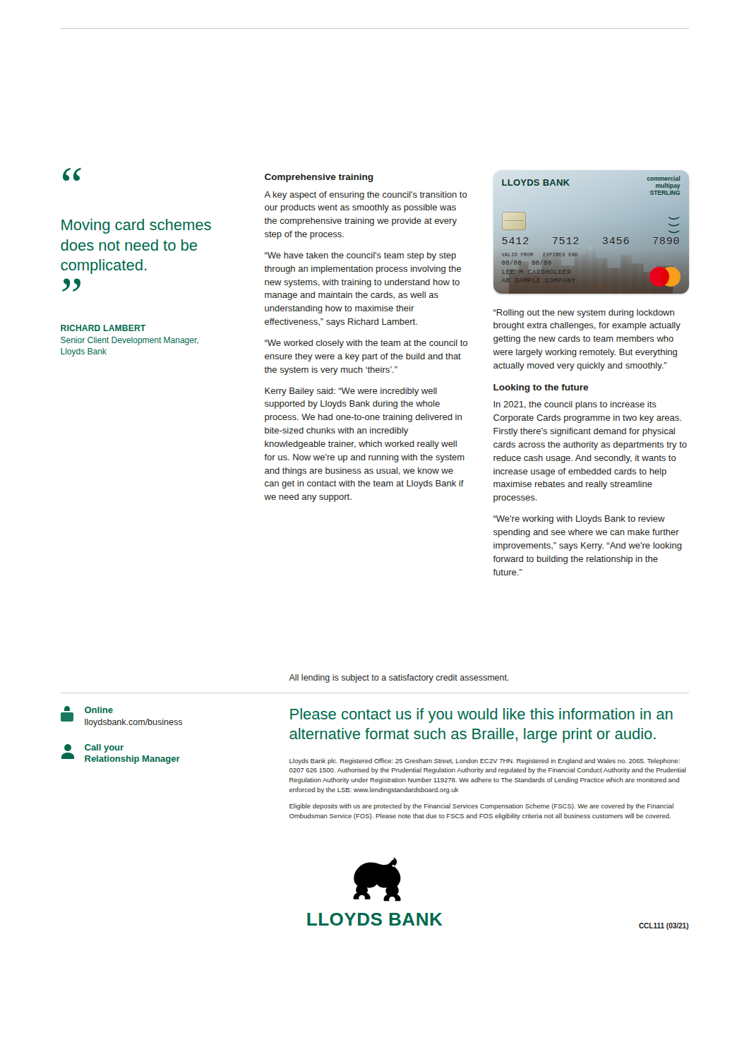“
Moving card schemes does not need to be complicated.
”
RICHARD LAMBERT
Senior Client Development Manager,
Lloyds Bank
Comprehensive training
A key aspect of ensuring the council's transition to our products went as smoothly as possible was the comprehensive training we provide at every step of the process.
“We have taken the council's team step by step through an implementation process involving the new systems, with training to understand how to manage and maintain the cards, as well as understanding how to maximise their effectiveness,” says Richard Lambert.
“We worked closely with the team at the council to ensure they were a key part of the build and that the system is very much ‘theirs’.”
Kerry Bailey said: “We were incredibly well supported by Lloyds Bank during the whole process. We had one-to-one training delivered in bite-sized chunks with an incredibly knowledgeable trainer, which worked really well for us. Now we're up and running with the system and things are business as usual, we know we can get in contact with the team at Lloyds Bank if we need any support.
LLOYDS BANK
commercial multipay STERLING
)))
5412751234567890
VALID FROM EXPIRES END
00/0000/00
LEE M CARDHOLDER
AB SAMPLE COMPANY
“Rolling out the new system during lockdown brought extra challenges, for example actually getting the new cards to team members who were largely working remotely. But everything actually moved very quickly and smoothly.”
Looking to the future
In 2021, the council plans to increase its Corporate Cards programme in two key areas. Firstly there's significant demand for physical cards across the authority as departments try to reduce cash usage. And secondly, it wants to increase usage of embedded cards to help maximise rebates and really streamline processes.
“We're working with Lloyds Bank to review spending and see where we can make further improvements,” says Kerry. “And we're looking forward to building the relationship in the future.”
All lending is subject to a satisfactory credit assessment.
Online
lloydsbank.com/business
Call your
Relationship Manager
Please contact us if you would like this information in an alternative format such as Braille, large print or audio.
Lloyds Bank plc. Registered Office: 25 Gresham Street, London EC2V 7HN. Registered in England and Wales no. 2065. Telephone: 0207 626 1500. Authorised by the Prudential Regulation Authority and regulated by the Financial Conduct Authority and the Prudential Regulation Authority under Registration Number 119278. We adhere to The Standards of Lending Practice which are monitored and enforced by the LSB: www.lendingstandardsboard.org.uk
Eligible deposits with us are protected by the Financial Services Compensation Scheme (FSCS). We are covered by the Financial Ombudsman Service (FOS). Please note that due to FSCS and FOS eligibility criteria not all business customers will be covered.
LLOYDS BANK
CCL111 (03/21)